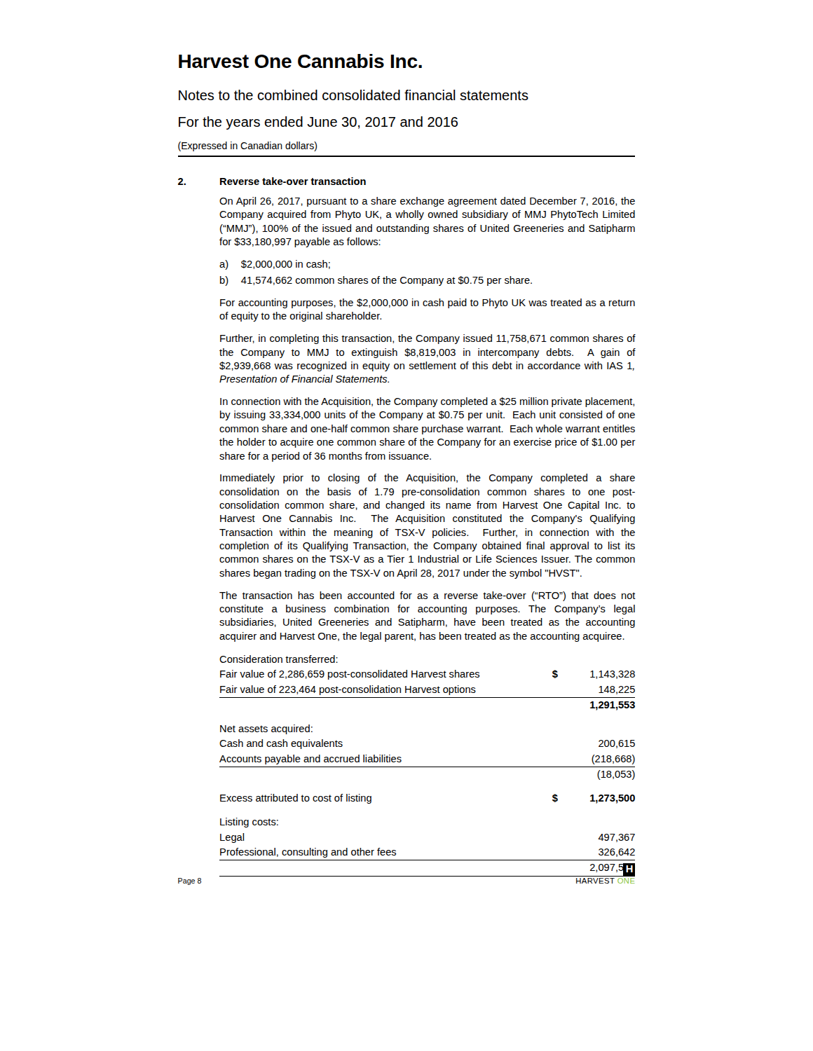Harvest One Cannabis Inc.
Notes to the combined consolidated financial statements
For the years ended June 30, 2017 and 2016
(Expressed in Canadian dollars)
2.
Reverse take-over transaction
On April 26, 2017, pursuant to a share exchange agreement dated December 7, 2016, the Company acquired from Phyto UK, a wholly owned subsidiary of MMJ PhytoTech Limited (“MMJ”), 100% of the issued and outstanding shares of United Greeneries and Satipharm for $33,180,997 payable as follows:
a)$2,000,000 in cash;
b) 41,574,662 common shares of the Company at $0.75 per share.
For accounting purposes, the $2,000,000 in cash paid to Phyto UK was treated as a return of equity to the original shareholder.
Further, in completing this transaction, the Company issued 11,758,671 common shares of the Company to MMJ to extinguish $8,819,003 in intercompany debts. A gain of $2,939,668 was recognized in equity on settlement of this debt in accordance with IAS 1, Presentation of Financial Statements.
In connection with the Acquisition, the Company completed a $25 million private placement, by issuing 33,334,000 units of the Company at $0.75 per unit. Each unit consisted of one common share and one-half common share purchase warrant. Each whole warrant entitles the holder to acquire one common share of the Company for an exercise price of $1.00 per share for a period of 36 months from issuance.
Immediately prior to closing of the Acquisition, the Company completed a share consolidation on the basis of 1.79 pre-consolidation common shares to one post-consolidation common share, and changed its name from Harvest One Capital Inc. to Harvest One Cannabis Inc. The Acquisition constituted the Company's Qualifying Transaction within the meaning of TSX-V policies. Further, in connection with the completion of its Qualifying Transaction, the Company obtained final approval to list its common shares on the TSX-V as a Tier 1 Industrial or Life Sciences Issuer. The common shares began trading on the TSX-V on April 28, 2017 under the symbol "HVST".
The transaction has been accounted for as a reverse take-over (“RTO”) that does not constitute a business combination for accounting purposes. The Company’s legal subsidiaries, United Greeneries and Satipharm, have been treated as the accounting acquirer and Harvest One, the legal parent, has been treated as the accounting acquiree.
| Consideration transferred: | | |
| Fair value of 2,286,659 post-consolidated Harvest shares | $ | 1,143,328 |
| Fair value of 223,464 post-consolidation Harvest options | | 148,225 |
| | | 1,291,553 |
| Net assets acquired: | | |
| Cash and cash equivalents | | 200,615 |
| Accounts payable and accrued liabilities | | (218,668) |
| | | (18,053) |
| Excess attributed to cost of listing | $ | 1,273,500 |
| Listing costs: | | |
| Legal | | 497,367 |
| Professional, consulting and other fees | | 326,642 |
| | | 2,097,509 |
Page 8
H
HARVEST ONE